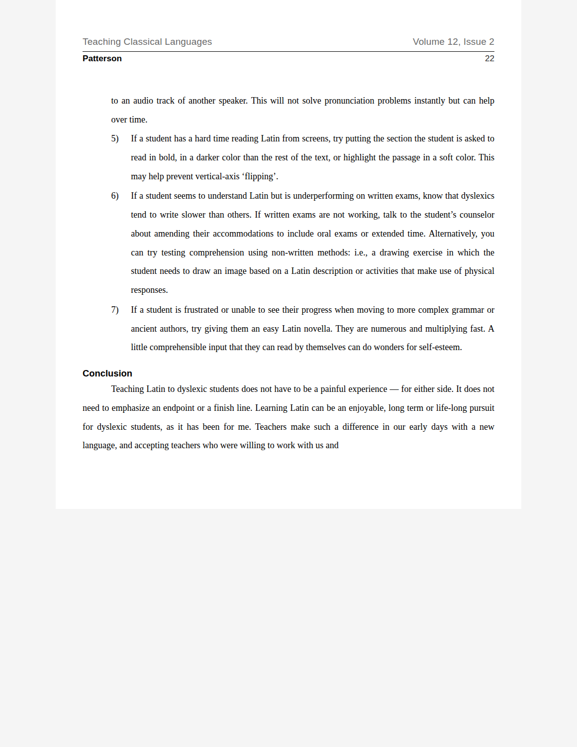Teaching Classical Languages Volume 12, Issue 2
Patterson 22
to an audio track of another speaker. This will not solve pronunciation problems instantly but can help over time.
If a student has a hard time reading Latin from screens, try putting the section the student is asked to read in bold, in a darker color than the rest of the text, or highlight the passage in a soft color. This may help prevent vertical-axis ‘flipping’.
If a student seems to understand Latin but is underperforming on written exams, know that dyslexics tend to write slower than others. If written exams are not working, talk to the student’s counselor about amending their accommodations to include oral exams or extended time. Alternatively, you can try testing comprehension using non-written methods: i.e., a drawing exercise in which the student needs to draw an image based on a Latin description or activities that make use of physical responses.
If a student is frustrated or unable to see their progress when moving to more complex grammar or ancient authors, try giving them an easy Latin novella. They are numerous and multiplying fast. A little comprehensible input that they can read by themselves can do wonders for self-esteem.
Conclusion
Teaching Latin to dyslexic students does not have to be a painful experience — for either side. It does not need to emphasize an endpoint or a finish line. Learning Latin can be an enjoyable, long term or life-long pursuit for dyslexic students, as it has been for me. Teachers make such a difference in our early days with a new language, and accepting teachers who were willing to work with us and